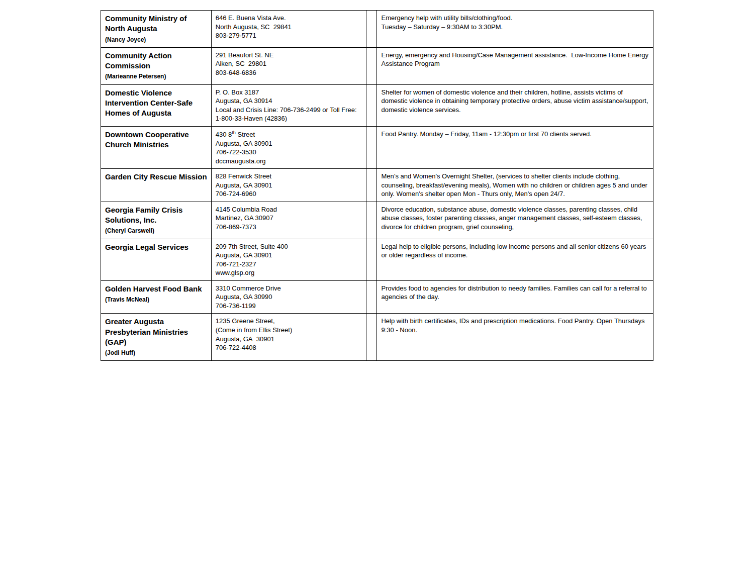| Community Ministry of North Augusta (Nancy Joyce) | 646 E. Buena Vista Ave. North Augusta, SC 29841 803-279-5771 | | Emergency help with utility bills/clothing/food. Tuesday – Saturday – 9:30AM to 3:30PM. |
| Community Action Commission (Marieanne Petersen) | 291 Beaufort St. NE Aiken, SC 29801 803-648-6836 | | Energy, emergency and Housing/Case Management assistance. Low-Income Home Energy Assistance Program |
| Domestic Violence Intervention Center-Safe Homes of Augusta | P. O. Box 3187 Augusta, GA 30914 Local and Crisis Line: 706-736-2499 or Toll Free: 1-800-33-Haven (42836) | | Shelter for women of domestic violence and their children, hotline, assists victims of domestic violence in obtaining temporary protective orders, abuse victim assistance/support, domestic violence services. |
| Downtown Cooperative Church Ministries | 430 8 th Street Augusta, GA 30901 706-722-3530 dccmaugusta.org | | Food Pantry. Monday – Friday, 11am - 12:30pm or first 70 clients served. |
| Garden City Rescue Mission | 828 Fenwick Street Augusta, GA 30901 706-724-6960 | | Men’s and Women's Overnight Shelter, (services to shelter clients include clothing, counseling, breakfast/evening meals), Women with no children or children ages 5 and under only. Women's shelter open Mon - Thurs only, Men's open 24/7. |
| Georgia Family Crisis Solutions, Inc. (Cheryl Carswell) | 4145 Columbia Road Martinez, GA 30907 706-869-7373 | | Divorce education, substance abuse, domestic violence classes, parenting classes, child abuse classes, foster parenting classes, anger management classes, self-esteem classes, divorce for children program, grief counseling, |
| Georgia Legal Services | 209 7th Street, Suite 400 Augusta, GA 30901 706-721-2327 www.glsp.org | | Legal help to eligible persons, including low income persons and all senior citizens 60 years or older regardless of income. |
| Golden Harvest Food Bank (Travis McNeal) | 3310 Commerce Drive Augusta, GA 30990 706-736-1199 | | Provides food to agencies for distribution to needy families. Families can call for a referral to agencies of the day. |
| Greater Augusta Presbyterian Ministries (GAP) (Jodi Huff) | 1235 Greene Street, (Come in from Ellis Street) Augusta, GA 30901 706-722-4408 | | Help with birth certificates, IDs and prescription medications. Food Pantry. Open Thursdays 9:30 - Noon. |